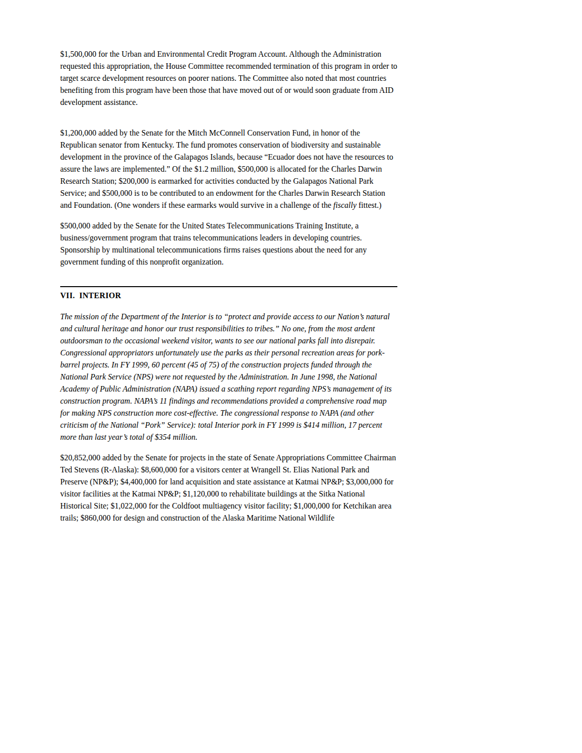$1,500,000 for the Urban and Environmental Credit Program Account. Although the Administration requested this appropriation, the House Committee recommended termination of this program in order to target scarce development resources on poorer nations. The Committee also noted that most countries benefiting from this program have been those that have moved out of or would soon graduate from AID development assistance.
$1,200,000 added by the Senate for the Mitch McConnell Conservation Fund, in honor of the Republican senator from Kentucky. The fund promotes conservation of biodiversity and sustainable development in the province of the Galapagos Islands, because “Ecuador does not have the resources to assure the laws are implemented.” Of the $1.2 million, $500,000 is allocated for the Charles Darwin Research Station; $200,000 is earmarked for activities conducted by the Galapagos National Park Service; and $500,000 is to be contributed to an endowment for the Charles Darwin Research Station and Foundation. (One wonders if these earmarks would survive in a challenge of the fiscally fittest.)
$500,000 added by the Senate for the United States Telecommunications Training Institute, a business/government program that trains telecommunications leaders in developing countries. Sponsorship by multinational telecommunications firms raises questions about the need for any government funding of this nonprofit organization.
VII. INTERIOR
The mission of the Department of the Interior is to “protect and provide access to our Nation’s natural and cultural heritage and honor our trust responsibilities to tribes.” No one, from the most ardent outdoorsman to the occasional weekend visitor, wants to see our national parks fall into disrepair. Congressional appropriators unfortunately use the parks as their personal recreation areas for pork-barrel projects. In FY 1999, 60 percent (45 of 75) of the construction projects funded through the National Park Service (NPS) were not requested by the Administration. In June 1998, the National Academy of Public Administration (NAPA) issued a scathing report regarding NPS’s management of its construction program. NAPA’s 11 findings and recommendations provided a comprehensive road map for making NPS construction more cost-effective. The congressional response to NAPA (and other criticism of the National “Pork” Service): total Interior pork in FY 1999 is $414 million, 17 percent more than last year’s total of $354 million.
$20,852,000 added by the Senate for projects in the state of Senate Appropriations Committee Chairman Ted Stevens (R-Alaska): $8,600,000 for a visitors center at Wrangell St. Elias National Park and Preserve (NP&P); $4,400,000 for land acquisition and state assistance at Katmai NP&P; $3,000,000 for visitor facilities at the Katmai NP&P; $1,120,000 to rehabilitate buildings at the Sitka National Historical Site; $1,022,000 for the Coldfoot multiagency visitor facility; $1,000,000 for Ketchikan area trails; $860,000 for design and construction of the Alaska Maritime National Wildlife